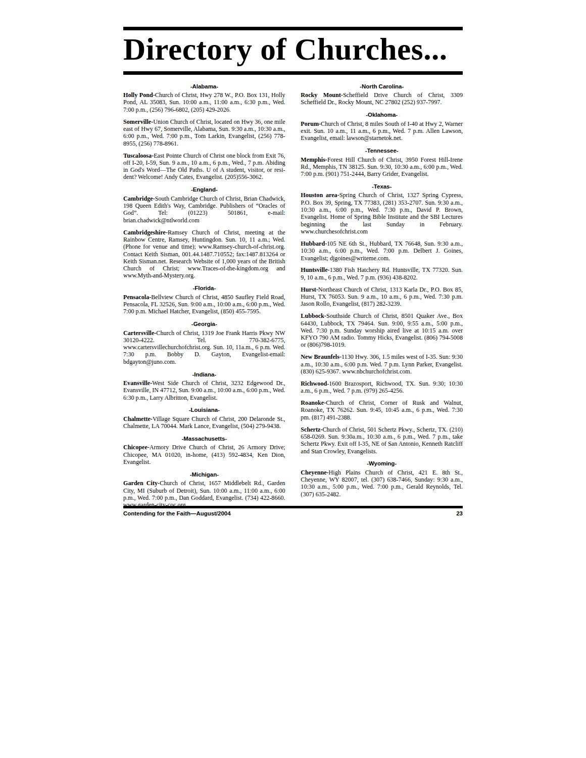Directory of Churches...
-Alabama-
Holly Pond-Church of Christ, Hwy 278 W., P.O. Box 131, Holly Pond, AL 35083, Sun. 10:00 a.m., 11:00 a.m., 6:30 p.m., Wed. 7:00 p.m., (256) 796-6802, (205) 429-2026.
Somerville-Union Church of Christ, located on Hwy 36, one mile east of Hwy 67, Somerville, Alabama, Sun. 9:30 a.m., 10:30 a.m., 6:00 p.m., Wed. 7:00 p.m., Tom Larkin, Evangelist, (256) 778-8955, (256) 778-8961.
Tuscaloosa-East Pointe Church of Christ one block from Exit 76, off I-20, I-59, Sun. 9 a.m., 10 a.m., 6 p.m., Wed., 7 p.m. Abiding in God's Word—The Old Paths. U of A student, visitor, or resident? Welcome! Andy Cates, Evangelist. (205)556-3062.
-England-
Cambridge-South Cambridge Church of Christ, Brian Chadwick, 198 Queen Edith's Way, Cambridge. Publishers of “Oracles of God”. Tel: (01223) 501861, e-mail: brian.chadwick@ntlworld.com
Cambridgeshire-Ramsey Church of Christ, meeting at the Rainbow Centre, Ramsey, Huntingdon. Sun. 10, 11 a.m.; Wed. (Phone for venue and time); www.Ramsey-church-of-christ.org. Contact Keith Sisman, 001.44.1487.710552; fax:1487.813264 or Keith Sisman.net. Research Website of 1,000 years of the British Church of Christ; www.Traces-of-the-kingdom.org and www.Myth-and-Mystery.org.
-Florida-
Pensacola-Bellview Church of Christ, 4850 Saufley Field Road, Pensacola, FL 32526, Sun. 9:00 a.m., 10:00 a.m., 6:00 p.m., Wed. 7:00 p.m. Michael Hatcher, Evangelist, (850) 455-7595.
-Georgia-
Cartersville-Church of Christ, 1319 Joe Frank Harris Pkwy NW 30120-4222. Tel. 770-382-6775, www.cartersvillechurchofchrist.org. Sun. 10, 11a.m., 6 p.m. Wed. 7:30 p.m. Bobby D. Gayton, Evangelist-email: bdgayton@juno.com.
-Indiana-
Evansville-West Side Church of Christ, 3232 Edgewood Dr., Evansville, IN 47712, Sun. 9:00 a.m., 10:00 a.m., 6:00 p.m., Wed. 6:30 p.m., Larry Albritton, Evangelist.
-Louisiana-
Chalmette-Village Square Church of Christ, 200 Delaronde St., Chalmette, LA 70044. Mark Lance, Evangelist, (504) 279-9438.
-Massachusetts-
Chicopee-Armory Drive Church of Christ, 26 Armory Drive; Chicopee, MA 01020, in-home, (413) 592-4834, Ken Dion, Evangelist.
-Michigan-
Garden City-Church of Christ, 1657 Middlebelt Rd., Garden City, MI (Suburb of Detroit), Sun. 10:00 a.m., 11:00 a.m., 6:00 p.m., Wed. 7:00 p.m., Dan Goddard, Evangelist. (734) 422-8660. www.garden-city-coc.org
-North Carolina-
Rocky Mount-Scheffield Drive Church of Christ, 3309 Scheffield Dr., Rocky Mount, NC 27802 (252) 937-7997.
-Oklahoma-
Porum-Church of Christ, 8 miles South of I-40 at Hwy 2, Warner exit. Sun. 10 a.m., 11 a.m., 6 p.m., Wed. 7 p.m. Allen Lawson, Evangelist, email: lawson@starnetok.net.
-Tennessee-
Memphis-Forest Hill Church of Christ, 3950 Forest Hill-Irene Rd., Memphis, TN 38125. Sun. 9:30, 10:30 a.m., 6:00 p.m., Wed. 7:00 p.m. (901) 751-2444, Barry Grider, Evangelist.
-Texas-
Houston area-Spring Church of Christ, 1327 Spring Cypress, P.O. Box 39, Spring, TX 77383, (281) 353-2707. Sun. 9:30 a.m., 10:30 a.m., 6:00 p.m., Wed. 7:30 p.m., David P. Brown, Evangelist. Home of Spring Bible Institute and the SBI Lectures beginning the last Sunday in February. www.churchesofchrist.com
Hubbard-105 NE 6th St., Hubbard, TX 76648, Sun. 9:30 a.m., 10:30 a.m., 6:00 p.m., Wed. 7:00 p.m. Delbert J. Goines, Evangelist; djgoines@writeme.com.
Huntsville-1380 Fish Hatchery Rd. Huntsville, TX 77320. Sun. 9, 10 a.m., 6 p.m., Wed. 7 p.m. (936) 438-8202.
Hurst-Northeast Church of Christ, 1313 Karla Dr., P.O. Box 85, Hurst, TX 76053. Sun. 9 a.m., 10 a.m., 6 p.m., Wed. 7:30 p.m. Jason Rollo, Evangelist, (817) 282-3239.
Lubbock-Southside Church of Christ, 8501 Quaker Ave., Box 64430, Lubbock, TX 79464. Sun. 9:00, 9:55 a.m., 5:00 p.m., Wed. 7:30 p.m. Sunday worship aired live at 10:15 a.m. over KFYO 790 AM radio. Tommy Hicks, Evangelist. (806) 794-5008 or (806)798-1019.
New Braunfels-1130 Hwy. 306, 1.5 miles west of I-35. Sun: 9:30 a.m., 10:30 a.m., 6:00 p.m. Wed. 7 p.m. Lynn Parker, Evangelist. (830) 625-9367. www.nbchurchofchrist.com.
Richwood-1600 Brazosport, Richwood, TX. Sun. 9:30; 10:30 a.m., 6 p.m., Wed. 7 p.m. (979) 265-4256.
Roanoke-Church of Christ, Corner of Rusk and Walnut, Roanoke, TX 76262. Sun. 9:45, 10:45 a.m., 6 p.m., Wed. 7:30 pm. (817) 491-2388.
Schertz-Church of Christ, 501 Schertz Pkwy., Schertz, TX. (210) 658-0269. Sun. 9:30a.m., 10:30 a.m., 6 p.m., Wed. 7 p.m., take Schertz Pkwy. Exit off I-35, NE of San Antonio, Kenneth Ratcliff and Stan Crowley, Evangelists.
-Wyoming-
Cheyenne-High Plains Church of Christ, 421 E. 8th St., Cheyenne, WY 82007, tel. (307) 638-7466, Sunday: 9:30 a.m., 10:30 a.m., 5:00 p.m., Wed. 7:00 p.m., Gerald Reynolds, Tel. (307) 635-2482.
Contending for the Faith—August/2004 23